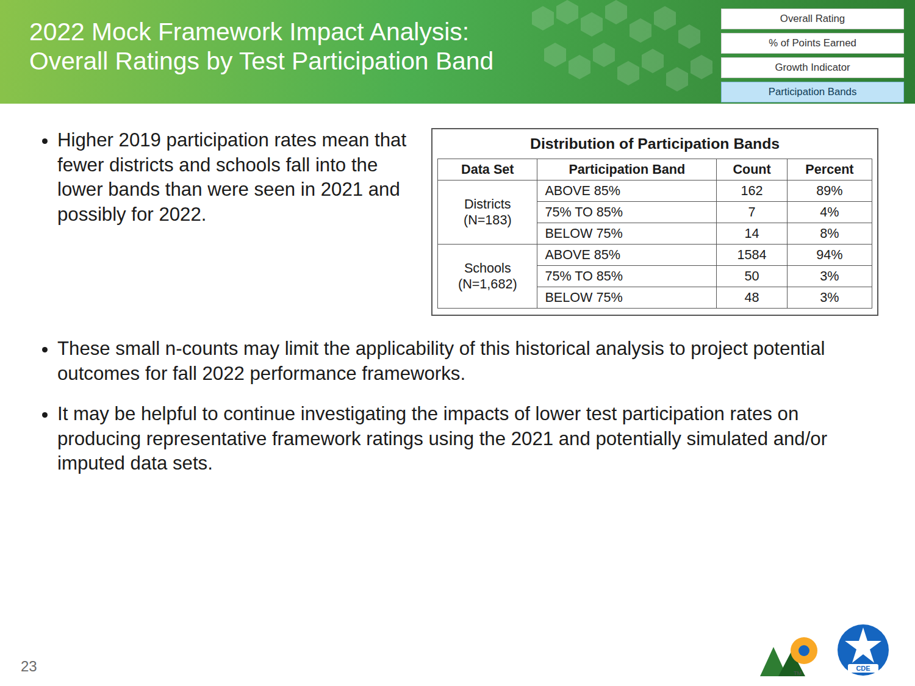2022 Mock Framework Impact Analysis:
Overall Ratings by Test Participation Band
Overall Rating
% of Points Earned
Growth Indicator
Participation Bands
Higher 2019 participation rates mean that fewer districts and schools fall into the lower bands than were seen in 2021 and possibly for 2022.
Distribution of Participation Bands
| Data Set | Participation Band | Count | Percent |
| --- | --- | --- | --- |
| Districts (N=183) | ABOVE 85% | 162 | 89% |
| 75% TO 85% | 7 | 4% |
| BELOW 75% | 14 | 8% |
| Schools (N=1,682) | ABOVE 85% | 1584 | 94% |
| 75% TO 85% | 50 | 3% |
| BELOW 75% | 48 | 3% |
These small n-counts may limit the applicability of this historical analysis to project potential outcomes for fall 2022 performance frameworks.
It may be helpful to continue investigating the impacts of lower test participation rates on producing representative framework ratings using the 2021 and potentially simulated and/or imputed data sets.
23
TM CDE